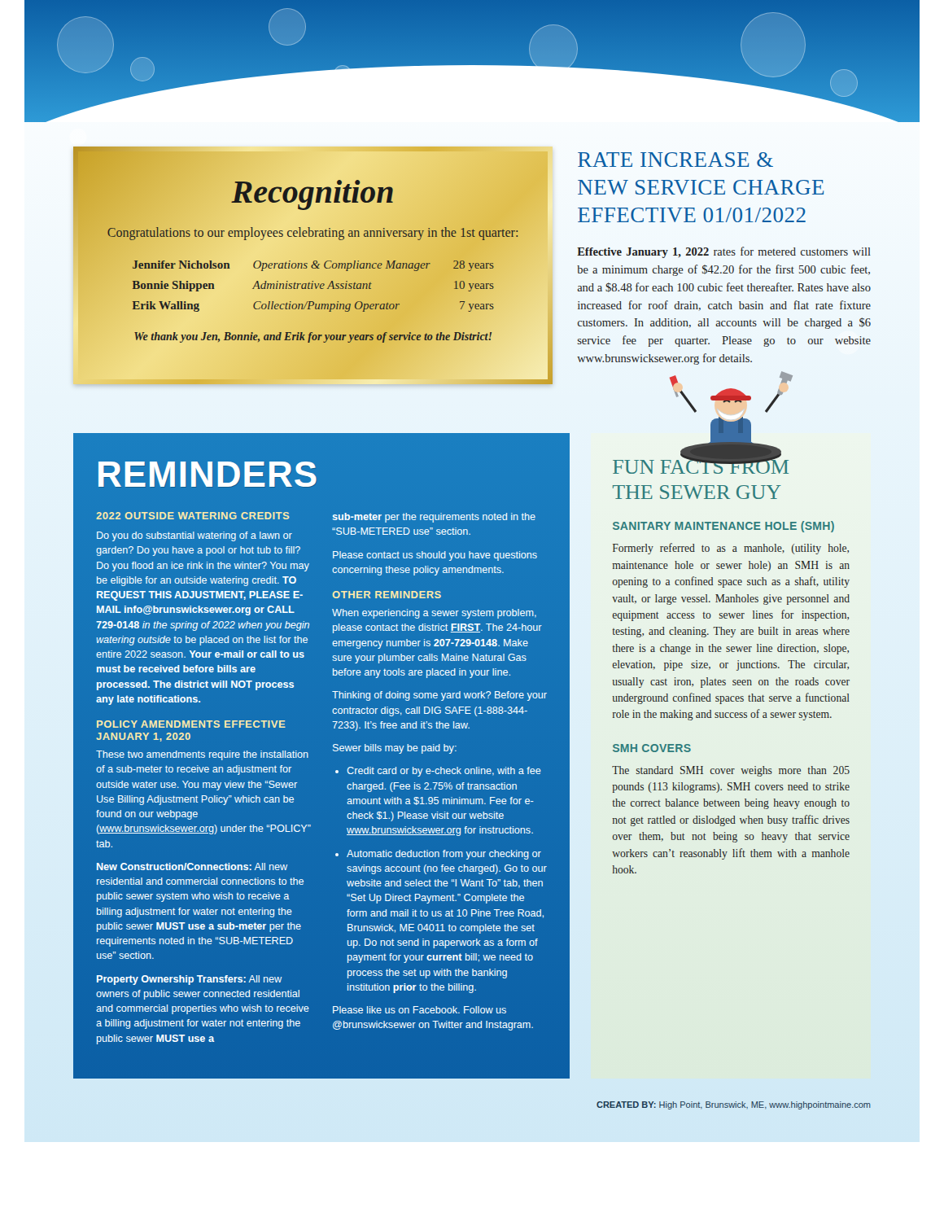Recognition
Congratulations to our employees celebrating an anniversary in the 1st quarter:
| Jennifer Nicholson | Operations & Compliance Manager | 28 years |
| Bonnie Shippen | Administrative Assistant | 10 years |
| Erik Walling | Collection/Pumping Operator | 7 years |
We thank you Jen, Bonnie, and Erik for your years of service to the District!
RATE INCREASE &
NEW SERVICE CHARGE
EFFECTIVE 01/01/2022
Effective January 1, 2022 rates for metered customers will be a minimum charge of $42.20 for the first 500 cubic feet, and a $8.48 for each 100 cubic feet thereafter. Rates have also increased for roof drain, catch basin and flat rate fixture customers. In addition, all accounts will be charged a $6 service fee per quarter. Please go to our website www.brunswicksewer.org for details.
REMINDERS
2022 Outside Watering Credits
Do you do substantial watering of a lawn or garden? Do you have a pool or hot tub to fill? Do you flood an ice rink in the winter? You may be eligible for an outside watering credit. TO REQUEST THIS ADJUSTMENT, PLEASE E-MAIL info@brunswicksewer.org or CALL 729-0148 in the spring of 2022 when you begin watering outside to be placed on the list for the entire 2022 season. Your e-mail or call to us must be received before bills are processed. The district will NOT process any late notifications.
Policy Amendments Effective January 1, 2020
These two amendments require the installation of a sub-meter to receive an adjustment for outside water use. You may view the “Sewer Use Billing Adjustment Policy” which can be found on our webpage (www.brunswicksewer.org) under the “POLICY” tab.
New Construction/Connections: All new residential and commercial connections to the public sewer system who wish to receive a billing adjustment for water not entering the public sewer MUST use a sub-meter per the requirements noted in the “SUB-METERED use” section.
Property Ownership Transfers: All new owners of public sewer connected residential and commercial properties who wish to receive a billing adjustment for water not entering the public sewer MUST use a
sub-meter per the requirements noted in the “SUB-METERED use” section.
Please contact us should you have questions concerning these policy amendments.
Other Reminders
When experiencing a sewer system problem, please contact the district FIRST. The 24-hour emergency number is 207-729-0148. Make sure your plumber calls Maine Natural Gas before any tools are placed in your line.
Thinking of doing some yard work? Before your contractor digs, call DIG SAFE (1-888-344-7233). It’s free and it’s the law.
Sewer bills may be paid by:
Credit card or by e-check online, with a fee charged. (Fee is 2.75% of transaction amount with a $1.95 minimum. Fee for e-check $1.) Please visit our website www.brunswicksewer.org for instructions.
Automatic deduction from your checking or savings account (no fee charged). Go to our website and select the “I Want To” tab, then “Set Up Direct Payment.” Complete the form and mail it to us at 10 Pine Tree Road, Brunswick, ME 04011 to complete the set up. Do not send in paperwork as a form of payment for your current bill; we need to process the set up with the banking institution prior to the billing.
Please like us on Facebook. Follow us @brunswicksewer on Twitter and Instagram.
FUN FACTS FROM
THE SEWER GUY
SANITARY MAINTENANCE HOLE (SMH)
Formerly referred to as a manhole, (utility hole, maintenance hole or sewer hole) an SMH is an opening to a confined space such as a shaft, utility vault, or large vessel. Manholes give personnel and equipment access to sewer lines for inspection, testing, and cleaning. They are built in areas where there is a change in the sewer line direction, slope, elevation, pipe size, or junctions. The circular, usually cast iron, plates seen on the roads cover underground confined spaces that serve a functional role in the making and success of a sewer system.
SMH COVERS
The standard SMH cover weighs more than 205 pounds (113 kilograms). SMH covers need to strike the correct balance between being heavy enough to not get rattled or dislodged when busy traffic drives over them, but not being so heavy that service workers can’t reasonably lift them with a manhole hook.
CREATED BY: High Point, Brunswick, ME, www.highpointmaine.com